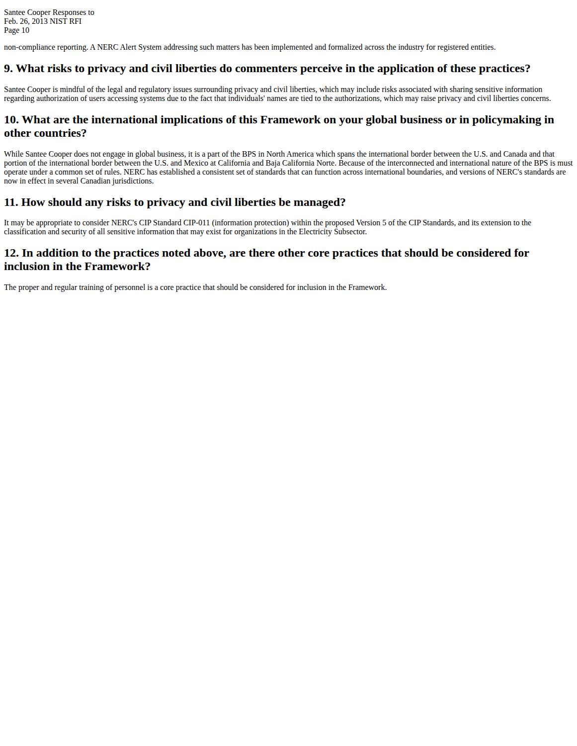Santee Cooper Responses to
Feb. 26, 2013 NIST RFI
Page 10
non-compliance reporting. A NERC Alert System addressing such matters has been implemented and formalized across the industry for registered entities.
9. What risks to privacy and civil liberties do commenters perceive in the application of these practices?
Santee Cooper is mindful of the legal and regulatory issues surrounding privacy and civil liberties, which may include risks associated with sharing sensitive information regarding authorization of users accessing systems due to the fact that individuals' names are tied to the authorizations, which may raise privacy and civil liberties concerns.
10. What are the international implications of this Framework on your global business or in policymaking in other countries?
While Santee Cooper does not engage in global business, it is a part of the BPS in North America which spans the international border between the U.S. and Canada and that portion of the international border between the U.S. and Mexico at California and Baja California Norte. Because of the interconnected and international nature of the BPS is must operate under a common set of rules. NERC has established a consistent set of standards that can function across international boundaries, and versions of NERC's standards are now in effect in several Canadian jurisdictions.
11. How should any risks to privacy and civil liberties be managed?
It may be appropriate to consider NERC's CIP Standard CIP-011 (information protection) within the proposed Version 5 of the CIP Standards, and its extension to the classification and security of all sensitive information that may exist for organizations in the Electricity Subsector.
12. In addition to the practices noted above, are there other core practices that should be considered for inclusion in the Framework?
The proper and regular training of personnel is a core practice that should be considered for inclusion in the Framework.